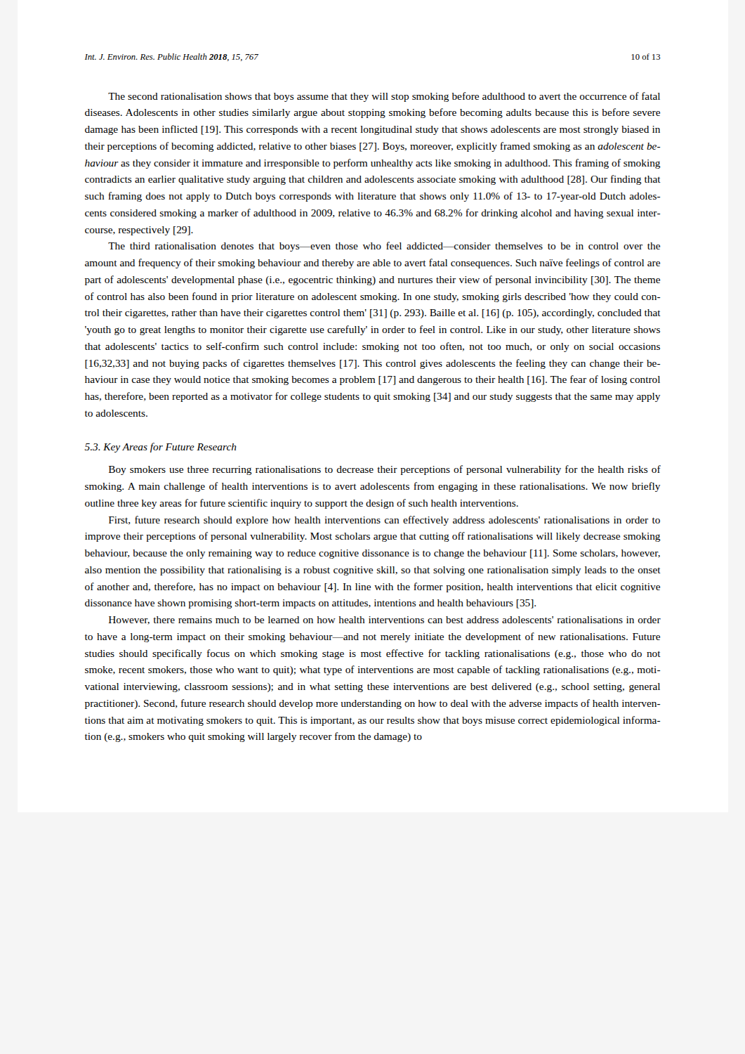Int. J. Environ. Res. Public Health 2018, 15, 767 10 of 13
The second rationalisation shows that boys assume that they will stop smoking before adulthood to avert the occurrence of fatal diseases. Adolescents in other studies similarly argue about stopping smoking before becoming adults because this is before severe damage has been inflicted [19]. This corresponds with a recent longitudinal study that shows adolescents are most strongly biased in their perceptions of becoming addicted, relative to other biases [27]. Boys, moreover, explicitly framed smoking as an adolescent behaviour as they consider it immature and irresponsible to perform unhealthy acts like smoking in adulthood. This framing of smoking contradicts an earlier qualitative study arguing that children and adolescents associate smoking with adulthood [28]. Our finding that such framing does not apply to Dutch boys corresponds with literature that shows only 11.0% of 13- to 17-year-old Dutch adolescents considered smoking a marker of adulthood in 2009, relative to 46.3% and 68.2% for drinking alcohol and having sexual intercourse, respectively [29].
The third rationalisation denotes that boys—even those who feel addicted—consider themselves to be in control over the amount and frequency of their smoking behaviour and thereby are able to avert fatal consequences. Such naïve feelings of control are part of adolescents' developmental phase (i.e., egocentric thinking) and nurtures their view of personal invincibility [30]. The theme of control has also been found in prior literature on adolescent smoking. In one study, smoking girls described 'how they could control their cigarettes, rather than have their cigarettes control them' [31] (p. 293). Baille et al. [16] (p. 105), accordingly, concluded that 'youth go to great lengths to monitor their cigarette use carefully' in order to feel in control. Like in our study, other literature shows that adolescents' tactics to self-confirm such control include: smoking not too often, not too much, or only on social occasions [16,32,33] and not buying packs of cigarettes themselves [17]. This control gives adolescents the feeling they can change their behaviour in case they would notice that smoking becomes a problem [17] and dangerous to their health [16]. The fear of losing control has, therefore, been reported as a motivator for college students to quit smoking [34] and our study suggests that the same may apply to adolescents.
5.3. Key Areas for Future Research
Boy smokers use three recurring rationalisations to decrease their perceptions of personal vulnerability for the health risks of smoking. A main challenge of health interventions is to avert adolescents from engaging in these rationalisations. We now briefly outline three key areas for future scientific inquiry to support the design of such health interventions.
First, future research should explore how health interventions can effectively address adolescents' rationalisations in order to improve their perceptions of personal vulnerability. Most scholars argue that cutting off rationalisations will likely decrease smoking behaviour, because the only remaining way to reduce cognitive dissonance is to change the behaviour [11]. Some scholars, however, also mention the possibility that rationalising is a robust cognitive skill, so that solving one rationalisation simply leads to the onset of another and, therefore, has no impact on behaviour [4]. In line with the former position, health interventions that elicit cognitive dissonance have shown promising short-term impacts on attitudes, intentions and health behaviours [35].
However, there remains much to be learned on how health interventions can best address adolescents' rationalisations in order to have a long-term impact on their smoking behaviour—and not merely initiate the development of new rationalisations. Future studies should specifically focus on which smoking stage is most effective for tackling rationalisations (e.g., those who do not smoke, recent smokers, those who want to quit); what type of interventions are most capable of tackling rationalisations (e.g., motivational interviewing, classroom sessions); and in what setting these interventions are best delivered (e.g., school setting, general practitioner). Second, future research should develop more understanding on how to deal with the adverse impacts of health interventions that aim at motivating smokers to quit. This is important, as our results show that boys misuse correct epidemiological information (e.g., smokers who quit smoking will largely recover from the damage) to